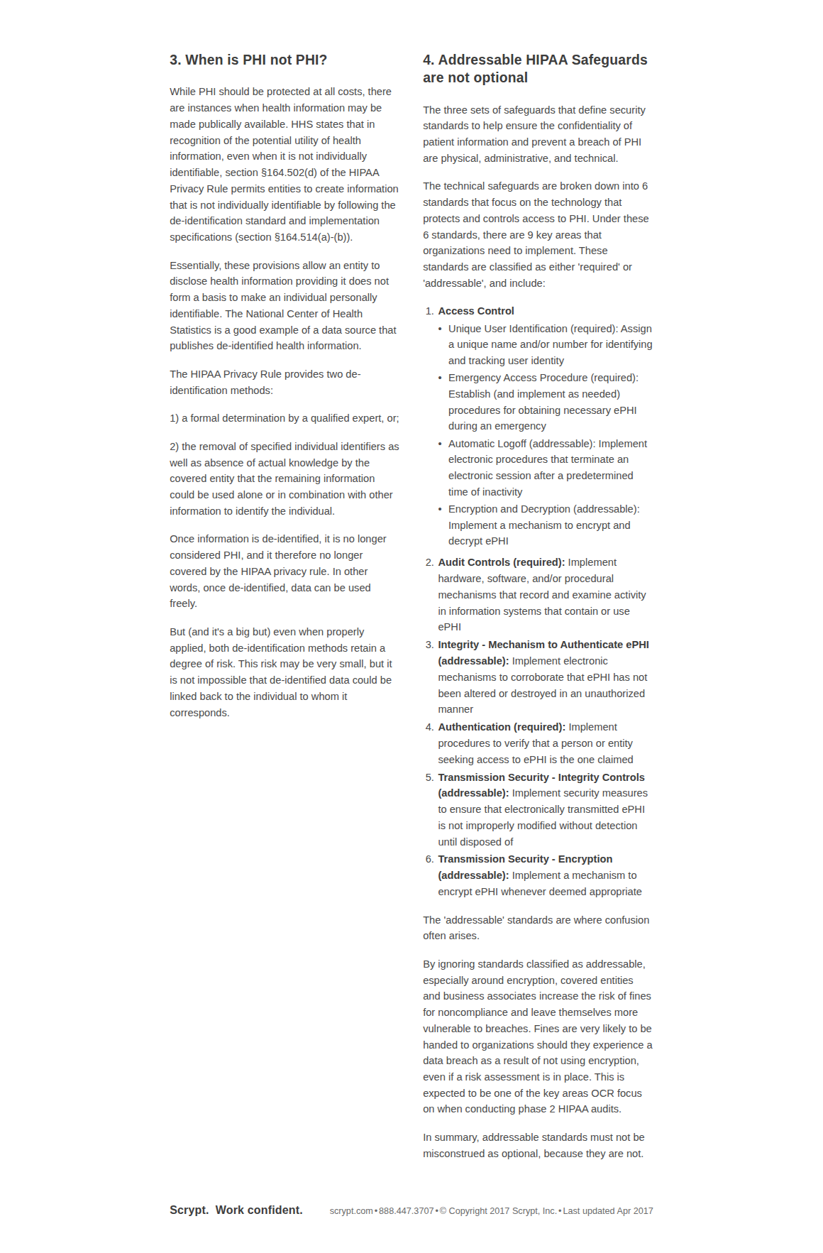3. When is PHI not PHI?
While PHI should be protected at all costs, there are instances when health information may be made publically available. HHS states that in recognition of the potential utility of health information, even when it is not individually identifiable, section §164.502(d) of the HIPAA Privacy Rule permits entities to create information that is not individually identifiable by following the de-identification standard and implementation specifications (section §164.514(a)-(b)).
Essentially, these provisions allow an entity to disclose health information providing it does not form a basis to make an individual personally identifiable. The National Center of Health Statistics is a good example of a data source that publishes de-identified health information.
The HIPAA Privacy Rule provides two de-identification methods:
1) a formal determination by a qualified expert, or;
2) the removal of specified individual identifiers as well as absence of actual knowledge by the covered entity that the remaining information could be used alone or in combination with other information to identify the individual.
Once information is de-identified, it is no longer considered PHI, and it therefore no longer covered by the HIPAA privacy rule. In other words, once de-identified, data can be used freely.
But (and it's a big but) even when properly applied, both de-identification methods retain a degree of risk. This risk may be very small, but it is not impossible that de-identified data could be linked back to the individual to whom it corresponds.
4. Addressable HIPAA Safeguards are not optional
The three sets of safeguards that define security standards to help ensure the confidentiality of patient information and prevent a breach of PHI are physical, administrative, and technical.
The technical safeguards are broken down into 6 standards that focus on the technology that protects and controls access to PHI. Under these 6 standards, there are 9 key areas that organizations need to implement. These standards are classified as either 'required' or 'addressable', and include:
Access Control
Unique User Identification (required): Assign a unique name and/or number for identifying and tracking user identity
Emergency Access Procedure (required): Establish (and implement as needed) procedures for obtaining necessary ePHI during an emergency
Automatic Logoff (addressable): Implement electronic procedures that terminate an electronic session after a predetermined time of inactivity
Encryption and Decryption (addressable): Implement a mechanism to encrypt and decrypt ePHI
Audit Controls (required): Implement hardware, software, and/or procedural mechanisms that record and examine activity in information systems that contain or use ePHI
Integrity - Mechanism to Authenticate ePHI (addressable): Implement electronic mechanisms to corroborate that ePHI has not been altered or destroyed in an unauthorized manner
Authentication (required): Implement procedures to verify that a person or entity seeking access to ePHI is the one claimed
Transmission Security - Integrity Controls (addressable): Implement security measures to ensure that electronically transmitted ePHI is not improperly modified without detection until disposed of
Transmission Security - Encryption (addressable): Implement a mechanism to encrypt ePHI whenever deemed appropriate
The 'addressable' standards are where confusion often arises.
By ignoring standards classified as addressable, especially around encryption, covered entities and business associates increase the risk of fines for noncompliance and leave themselves more vulnerable to breaches. Fines are very likely to be handed to organizations should they experience a data breach as a result of not using encryption, even if a risk assessment is in place. This is expected to be one of the key areas OCR focus on when conducting phase 2 HIPAA audits.
In summary, addressable standards must not be misconstrued as optional, because they are not.
Scrypt. Work confident.
scrypt.com•888.447.3707•© Copyright 2017 Scrypt, Inc.•Last updated Apr 2017